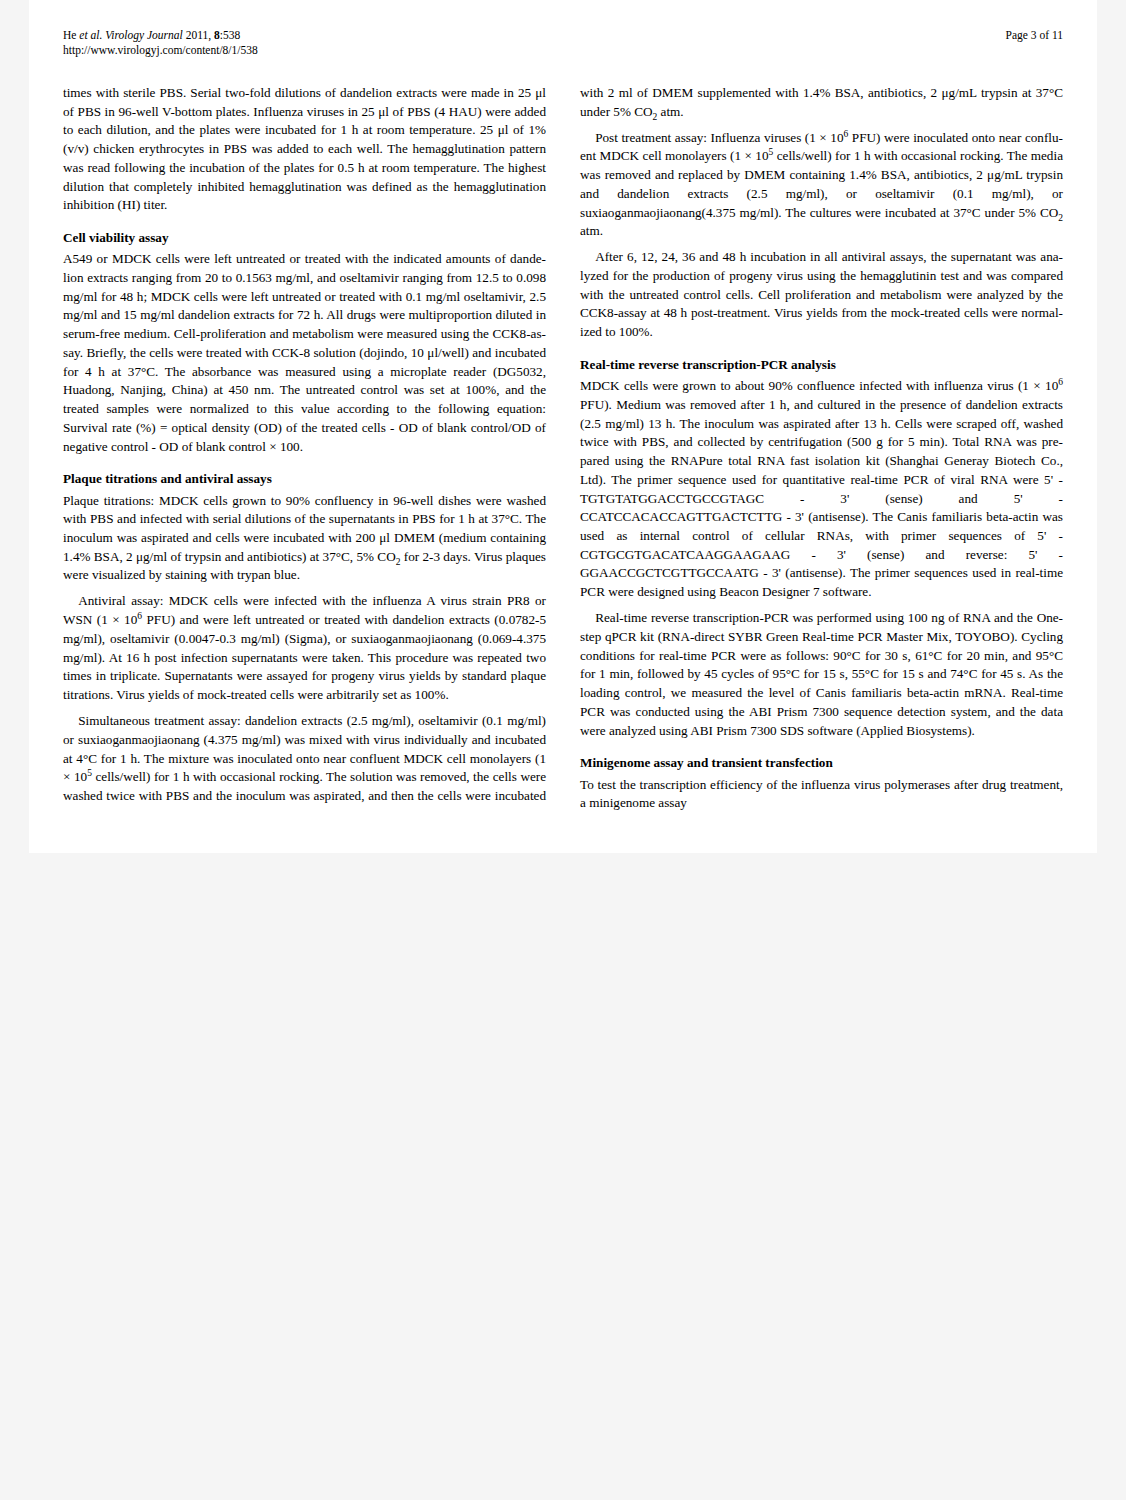He et al. Virology Journal 2011, 8:538
http://www.virologyj.com/content/8/1/538
Page 3 of 11
times with sterile PBS. Serial two-fold dilutions of dandelion extracts were made in 25 μl of PBS in 96-well V-bottom plates. Influenza viruses in 25 μl of PBS (4 HAU) were added to each dilution, and the plates were incubated for 1 h at room temperature. 25 μl of 1% (v/v) chicken erythrocytes in PBS was added to each well. The hemagglutination pattern was read following the incubation of the plates for 0.5 h at room temperature. The highest dilution that completely inhibited hemagglutination was defined as the hemagglutination inhibition (HI) titer.
Cell viability assay
A549 or MDCK cells were left untreated or treated with the indicated amounts of dandelion extracts ranging from 20 to 0.1563 mg/ml, and oseltamivir ranging from 12.5 to 0.098 mg/ml for 48 h; MDCK cells were left untreated or treated with 0.1 mg/ml oseltamivir, 2.5 mg/ml and 15 mg/ml dandelion extracts for 72 h. All drugs were multiproportion diluted in serum-free medium. Cell-proliferation and metabolism were measured using the CCK8-assay. Briefly, the cells were treated with CCK-8 solution (dojindo, 10 μl/well) and incubated for 4 h at 37°C. The absorbance was measured using a microplate reader (DG5032, Huadong, Nanjing, China) at 450 nm. The untreated control was set at 100%, and the treated samples were normalized to this value according to the following equation: Survival rate (%) = optical density (OD) of the treated cells - OD of blank control/OD of negative control - OD of blank control × 100.
Plaque titrations and antiviral assays
Plaque titrations: MDCK cells grown to 90% confluency in 96-well dishes were washed with PBS and infected with serial dilutions of the supernatants in PBS for 1 h at 37°C. The inoculum was aspirated and cells were incubated with 200 μl DMEM (medium containing 1.4% BSA, 2 μg/ml of trypsin and antibiotics) at 37°C, 5% CO2 for 2-3 days. Virus plaques were visualized by staining with trypan blue.
Antiviral assay: MDCK cells were infected with the influenza A virus strain PR8 or WSN (1 × 106 PFU) and were left untreated or treated with dandelion extracts (0.0782-5 mg/ml), oseltamivir (0.0047-0.3 mg/ml) (Sigma), or suxiaoganmaojiaonang (0.069-4.375 mg/ml). At 16 h post infection supernatants were taken. This procedure was repeated two times in triplicate. Supernatants were assayed for progeny virus yields by standard plaque titrations. Virus yields of mock-treated cells were arbitrarily set as 100%.
Simultaneous treatment assay: dandelion extracts (2.5 mg/ml), oseltamivir (0.1 mg/ml) or suxiaoganmaojiaonang (4.375 mg/ml) was mixed with virus individually and incubated at 4°C for 1 h. The mixture was inoculated onto near confluent MDCK cell monolayers (1 × 105 cells/well) for 1 h with occasional rocking. The solution was removed, the cells were washed twice with PBS and the inoculum was aspirated, and then the cells were incubated with 2 ml of DMEM supplemented with 1.4% BSA, antibiotics, 2 μg/mL trypsin at 37°C under 5% CO2 atm.
Post treatment assay: Influenza viruses (1 × 106 PFU) were inoculated onto near confluent MDCK cell monolayers (1 × 105 cells/well) for 1 h with occasional rocking. The media was removed and replaced by DMEM containing 1.4% BSA, antibiotics, 2 μg/mL trypsin and dandelion extracts (2.5 mg/ml), or oseltamivir (0.1 mg/ml), or suxiaoganmaojiaonang(4.375 mg/ml). The cultures were incubated at 37°C under 5% CO2 atm.
After 6, 12, 24, 36 and 48 h incubation in all antiviral assays, the supernatant was analyzed for the production of progeny virus using the hemagglutinin test and was compared with the untreated control cells. Cell proliferation and metabolism were analyzed by the CCK8-assay at 48 h post-treatment. Virus yields from the mock-treated cells were normalized to 100%.
Real-time reverse transcription-PCR analysis
MDCK cells were grown to about 90% confluence infected with influenza virus (1 × 106 PFU). Medium was removed after 1 h, and cultured in the presence of dandelion extracts (2.5 mg/ml) 13 h. The inoculum was aspirated after 13 h. Cells were scraped off, washed twice with PBS, and collected by centrifugation (500 g for 5 min). Total RNA was prepared using the RNAPure total RNA fast isolation kit (Shanghai Generay Biotech Co., Ltd). The primer sequence used for quantitative real-time PCR of viral RNA were 5' -TGTGTATGGACCTGCCGTAGC - 3' (sense) and 5' - CCATCCACACCAGTTGACTCTTG - 3' (antisense). The Canis familiaris beta-actin was used as internal control of cellular RNAs, with primer sequences of 5' -CGTGCGTGACATCAAGGAAGAAG - 3' (sense) and reverse: 5' -GGAACCGCTCGTTGCCAATG - 3' (antisense). The primer sequences used in real-time PCR were designed using Beacon Designer 7 software.
Real-time reverse transcription-PCR was performed using 100 ng of RNA and the One-step qPCR kit (RNA-direct SYBR Green Real-time PCR Master Mix, TOYOBO). Cycling conditions for real-time PCR were as follows: 90°C for 30 s, 61°C for 20 min, and 95°C for 1 min, followed by 45 cycles of 95°C for 15 s, 55°C for 15 s and 74°C for 45 s. As the loading control, we measured the level of Canis familiaris beta-actin mRNA. Real-time PCR was conducted using the ABI Prism 7300 sequence detection system, and the data were analyzed using ABI Prism 7300 SDS software (Applied Biosystems).
Minigenome assay and transient transfection
To test the transcription efficiency of the influenza virus polymerases after drug treatment, a minigenome assay